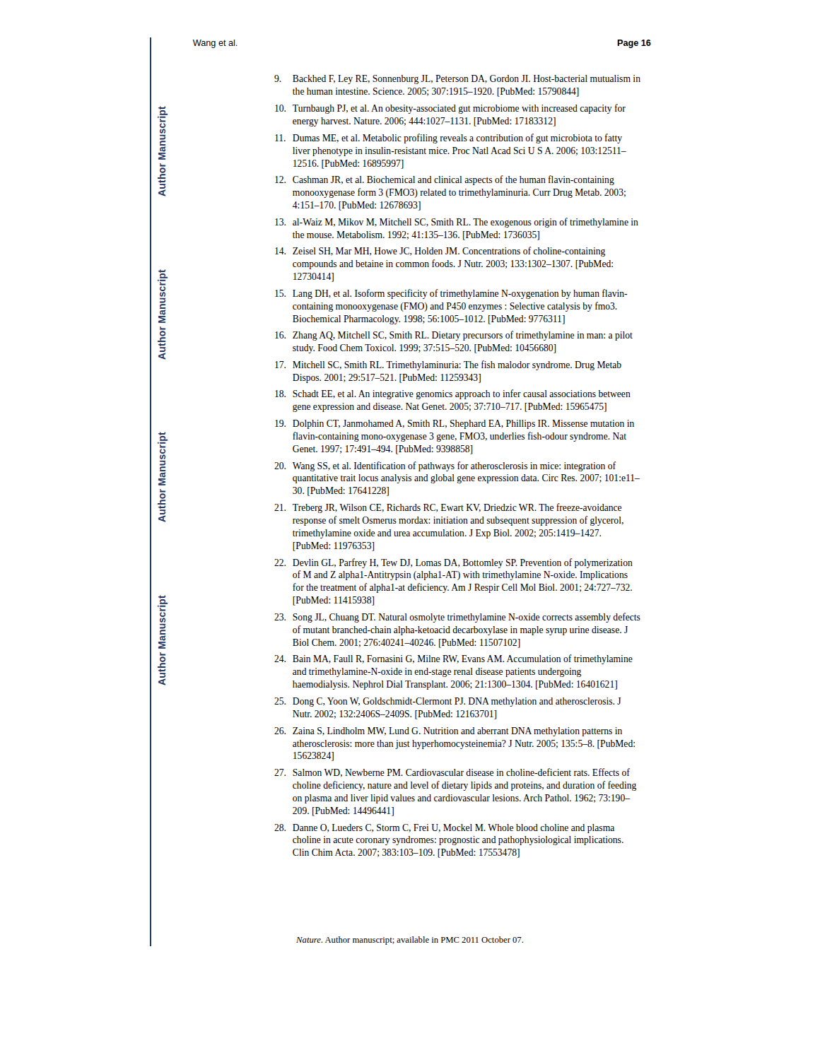Author Manuscript
Author Manuscript
Author Manuscript
Author Manuscript
Wang et al. Page 16
9. Backhed F, Ley RE, Sonnenburg JL, Peterson DA, Gordon JI. Host-bacterial mutualism in the human intestine. Science. 2005; 307:1915–1920. [PubMed: 15790844]
10. Turnbaugh PJ, et al. An obesity-associated gut microbiome with increased capacity for energy harvest. Nature. 2006; 444:1027–1131. [PubMed: 17183312]
11. Dumas ME, et al. Metabolic profiling reveals a contribution of gut microbiota to fatty liver phenotype in insulin-resistant mice. Proc Natl Acad Sci U S A. 2006; 103:12511–12516. [PubMed: 16895997]
12. Cashman JR, et al. Biochemical and clinical aspects of the human flavin-containing monooxygenase form 3 (FMO3) related to trimethylaminuria. Curr Drug Metab. 2003; 4:151–170. [PubMed: 12678693]
13. al-Waiz M, Mikov M, Mitchell SC, Smith RL. The exogenous origin of trimethylamine in the mouse. Metabolism. 1992; 41:135–136. [PubMed: 1736035]
14. Zeisel SH, Mar MH, Howe JC, Holden JM. Concentrations of choline-containing compounds and betaine in common foods. J Nutr. 2003; 133:1302–1307. [PubMed: 12730414]
15. Lang DH, et al. Isoform specificity of trimethylamine N-oxygenation by human flavin-containing monooxygenase (FMO) and P450 enzymes : Selective catalysis by fmo3. Biochemical Pharmacology. 1998; 56:1005–1012. [PubMed: 9776311]
16. Zhang AQ, Mitchell SC, Smith RL. Dietary precursors of trimethylamine in man: a pilot study. Food Chem Toxicol. 1999; 37:515–520. [PubMed: 10456680]
17. Mitchell SC, Smith RL. Trimethylaminuria: The fish malodor syndrome. Drug Metab Dispos. 2001; 29:517–521. [PubMed: 11259343]
18. Schadt EE, et al. An integrative genomics approach to infer causal associations between gene expression and disease. Nat Genet. 2005; 37:710–717. [PubMed: 15965475]
19. Dolphin CT, Janmohamed A, Smith RL, Shephard EA, Phillips IR. Missense mutation in flavin-containing mono-oxygenase 3 gene, FMO3, underlies fish-odour syndrome. Nat Genet. 1997; 17:491–494. [PubMed: 9398858]
20. Wang SS, et al. Identification of pathways for atherosclerosis in mice: integration of quantitative trait locus analysis and global gene expression data. Circ Res. 2007; 101:e11–30. [PubMed: 17641228]
21. Treberg JR, Wilson CE, Richards RC, Ewart KV, Driedzic WR. The freeze-avoidance response of smelt Osmerus mordax: initiation and subsequent suppression of glycerol, trimethylamine oxide and urea accumulation. J Exp Biol. 2002; 205:1419–1427. [PubMed: 11976353]
22. Devlin GL, Parfrey H, Tew DJ, Lomas DA, Bottomley SP. Prevention of polymerization of M and Z alpha1-Antitrypsin (alpha1-AT) with trimethylamine N-oxide. Implications for the treatment of alpha1-at deficiency. Am J Respir Cell Mol Biol. 2001; 24:727–732. [PubMed: 11415938]
23. Song JL, Chuang DT. Natural osmolyte trimethylamine N-oxide corrects assembly defects of mutant branched-chain alpha-ketoacid decarboxylase in maple syrup urine disease. J Biol Chem. 2001; 276:40241–40246. [PubMed: 11507102]
24. Bain MA, Faull R, Fornasini G, Milne RW, Evans AM. Accumulation of trimethylamine and trimethylamine-N-oxide in end-stage renal disease patients undergoing haemodialysis. Nephrol Dial Transplant. 2006; 21:1300–1304. [PubMed: 16401621]
25. Dong C, Yoon W, Goldschmidt-Clermont PJ. DNA methylation and atherosclerosis. J Nutr. 2002; 132:2406S–2409S. [PubMed: 12163701]
26. Zaina S, Lindholm MW, Lund G. Nutrition and aberrant DNA methylation patterns in atherosclerosis: more than just hyperhomocysteinemia? J Nutr. 2005; 135:5–8. [PubMed: 15623824]
27. Salmon WD, Newberne PM. Cardiovascular disease in choline-deficient rats. Effects of choline deficiency, nature and level of dietary lipids and proteins, and duration of feeding on plasma and liver lipid values and cardiovascular lesions. Arch Pathol. 1962; 73:190–209. [PubMed: 14496441]
28. Danne O, Lueders C, Storm C, Frei U, Mockel M. Whole blood choline and plasma choline in acute coronary syndromes: prognostic and pathophysiological implications. Clin Chim Acta. 2007; 383:103–109. [PubMed: 17553478]
Nature. Author manuscript; available in PMC 2011 October 07.